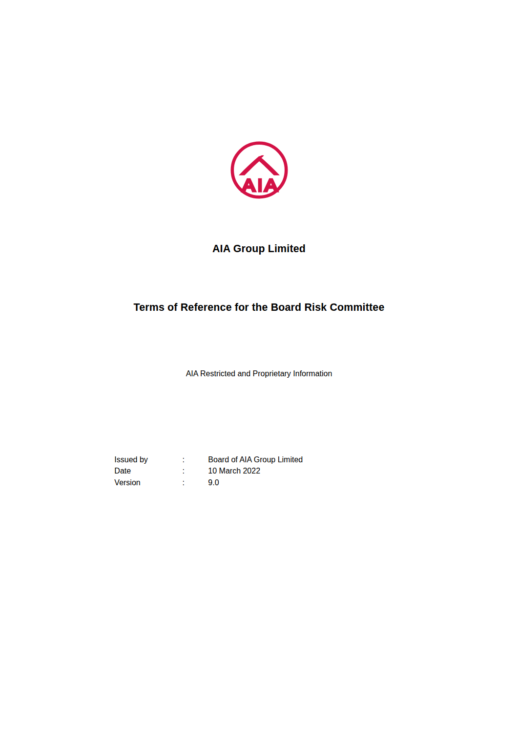AIA Group Limited
Terms of Reference for the Board Risk Committee
AIA Restricted and Proprietary Information
| Issued by | : | Board of AIA Group Limited |
| Date | : | 10 March 2022 |
| Version | : | 9.0 |